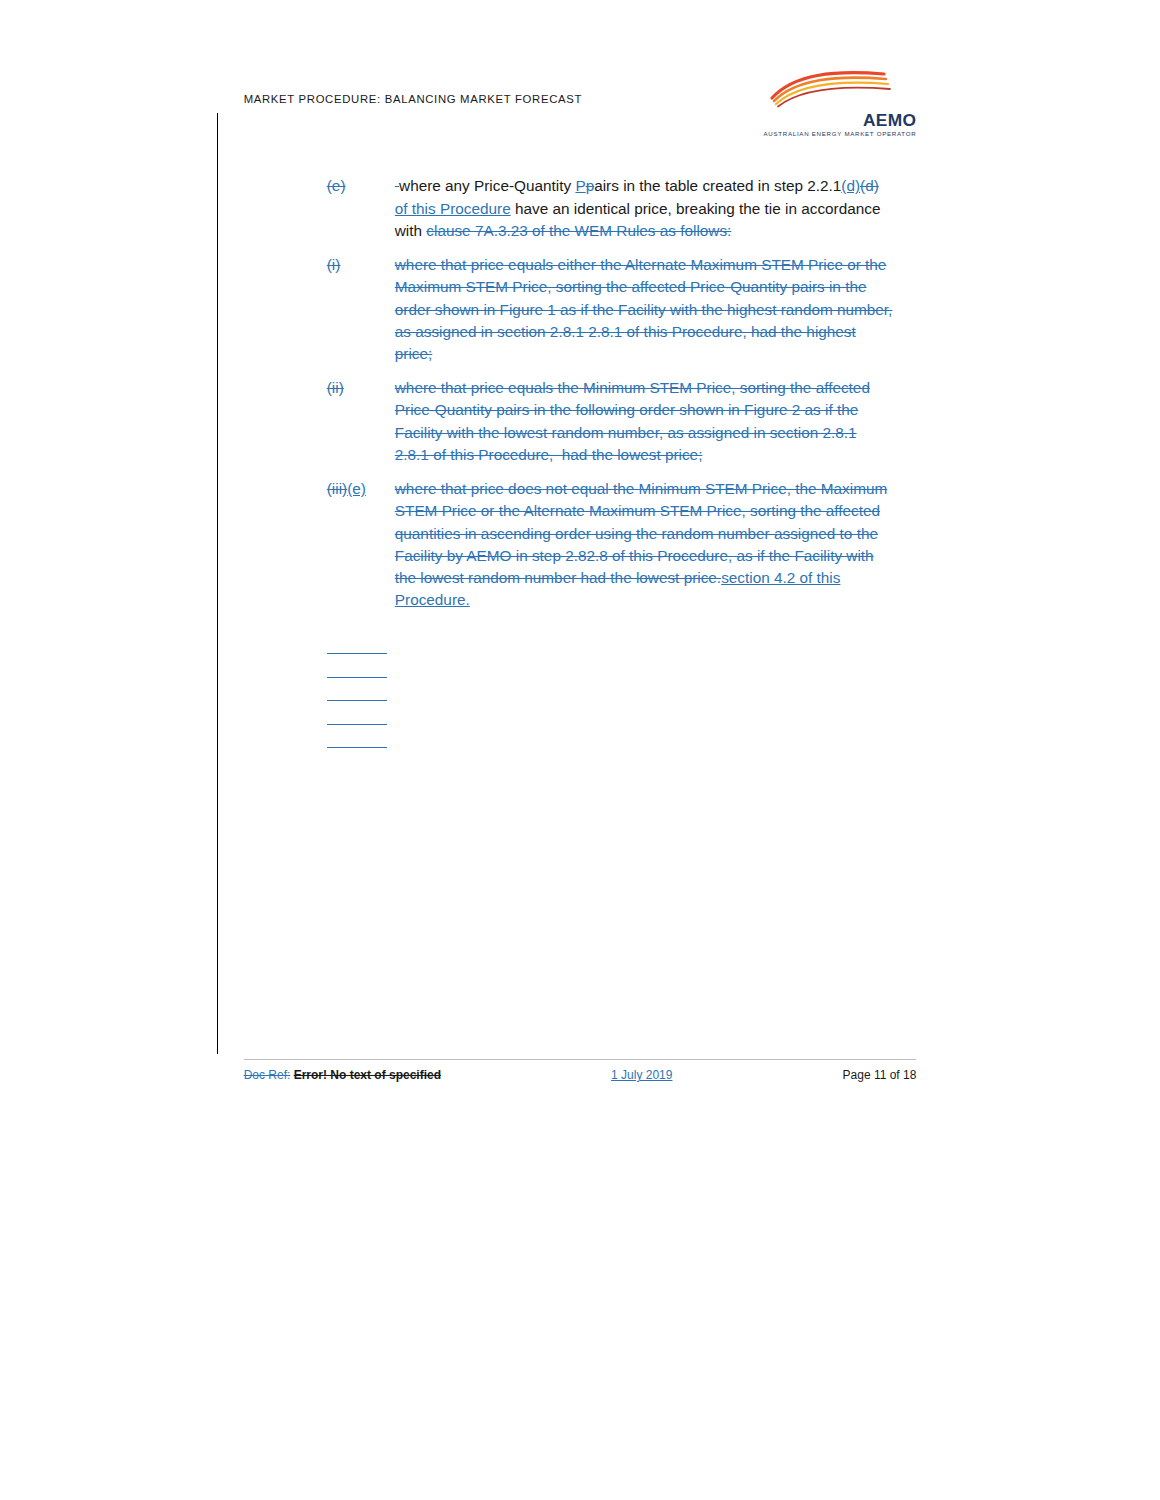Market Procedure: Balancing Market Forecast
AEMO
Australian Energy Market Operator
(e)
where any Price-Quantity Ppairs in the table created in step 2.2.1(d)(d) of this Procedure have an identical price, breaking the tie in accordance with clause 7A.3.23 of the WEM Rules as follows:
(i)
where that price equals either the Alternate Maximum STEM Price or the Maximum STEM Price, sorting the affected Price-Quantity pairs in the order shown in Figure 1 as if the Facility with the highest random number, as assigned in section 2.8.1 2.8.1 of this Procedure, had the highest price;
(ii)
where that price equals the Minimum STEM Price, sorting the affected Price-Quantity pairs in the following order shown in Figure 2 as if the Facility with the lowest random number, as assigned in section 2.8.1 2.8.1 of this Procedure, had the lowest price;
(iii)(e)
where that price does not equal the Minimum STEM Price, the Maximum STEM Price or the Alternate Maximum STEM Price, sorting the affected quantities in ascending order using the random number assigned to the Facility by AEMO in step 2.82.8 of this Procedure, as if the Facility with the lowest random number had the lowest price. section 4.2 of this Procedure.
Doc Ref: Error! No text of specified
1 July 2019
Page 11 of 18